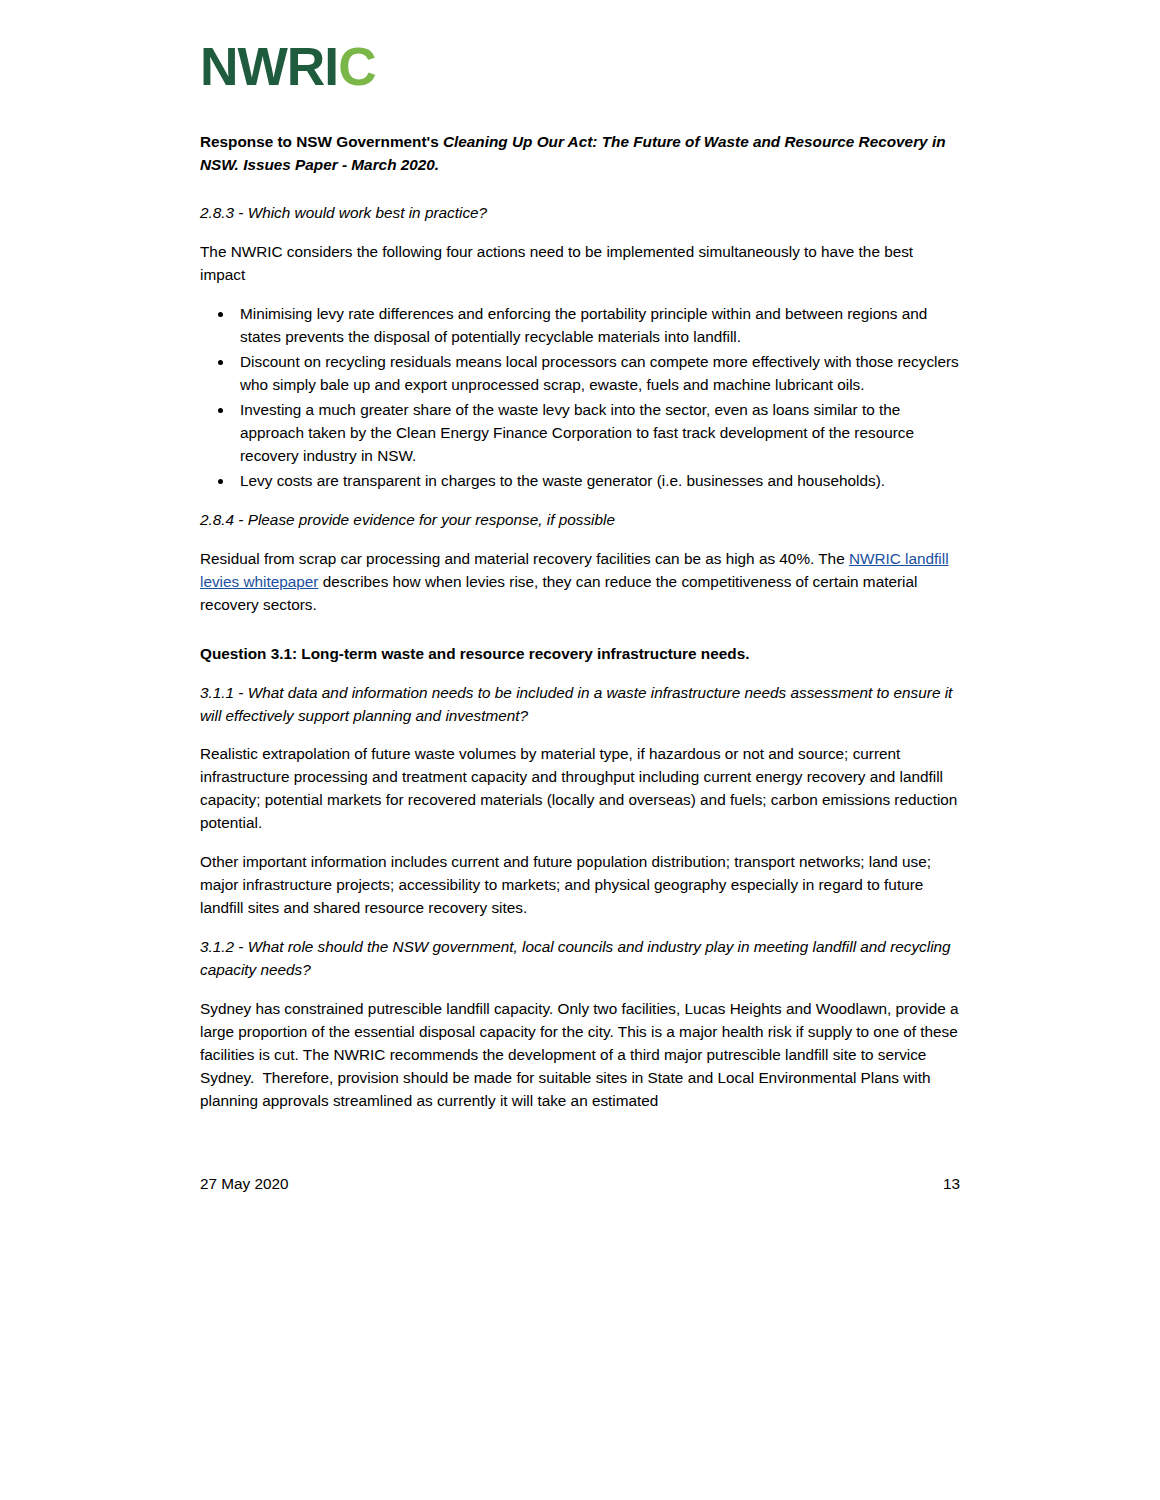NWRIC
Response to NSW Government's Cleaning Up Our Act: The Future of Waste and Resource Recovery in NSW. Issues Paper - March 2020.
2.8.3 - Which would work best in practice?
The NWRIC considers the following four actions need to be implemented simultaneously to have the best impact
Minimising levy rate differences and enforcing the portability principle within and between regions and states prevents the disposal of potentially recyclable materials into landfill.
Discount on recycling residuals means local processors can compete more effectively with those recyclers who simply bale up and export unprocessed scrap, ewaste, fuels and machine lubricant oils.
Investing a much greater share of the waste levy back into the sector, even as loans similar to the approach taken by the Clean Energy Finance Corporation to fast track development of the resource recovery industry in NSW.
Levy costs are transparent in charges to the waste generator (i.e. businesses and households).
2.8.4 - Please provide evidence for your response, if possible
Residual from scrap car processing and material recovery facilities can be as high as 40%. The NWRIC landfill levies whitepaper describes how when levies rise, they can reduce the competitiveness of certain material recovery sectors.
Question 3.1: Long-term waste and resource recovery infrastructure needs.
3.1.1 - What data and information needs to be included in a waste infrastructure needs assessment to ensure it will effectively support planning and investment?
Realistic extrapolation of future waste volumes by material type, if hazardous or not and source; current infrastructure processing and treatment capacity and throughput including current energy recovery and landfill capacity; potential markets for recovered materials (locally and overseas) and fuels; carbon emissions reduction potential.
Other important information includes current and future population distribution; transport networks; land use; major infrastructure projects; accessibility to markets; and physical geography especially in regard to future landfill sites and shared resource recovery sites.
3.1.2 - What role should the NSW government, local councils and industry play in meeting landfill and recycling capacity needs?
Sydney has constrained putrescible landfill capacity. Only two facilities, Lucas Heights and Woodlawn, provide a large proportion of the essential disposal capacity for the city. This is a major health risk if supply to one of these facilities is cut. The NWRIC recommends the development of a third major putrescible landfill site to service Sydney. Therefore, provision should be made for suitable sites in State and Local Environmental Plans with planning approvals streamlined as currently it will take an estimated
27 May 2020 13